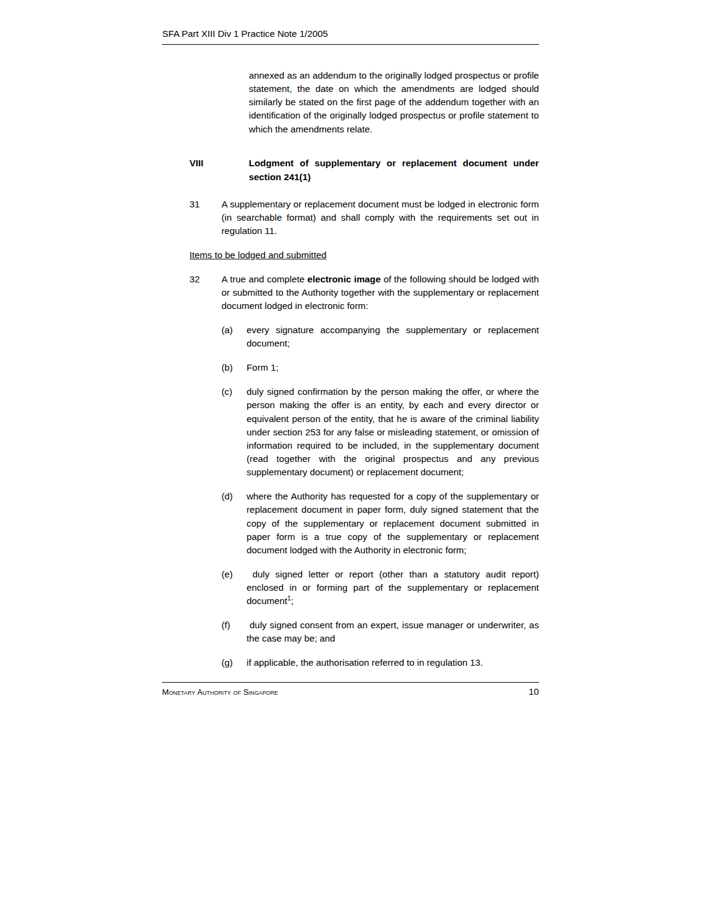SFA Part XIII Div 1 Practice Note 1/2005
annexed as an addendum to the originally lodged prospectus or profile statement, the date on which the amendments are lodged should similarly be stated on the first page of the addendum together with an identification of the originally lodged prospectus or profile statement to which the amendments relate.
VIII Lodgment of supplementary or replacement document under section 241(1)
31 A supplementary or replacement document must be lodged in electronic form (in searchable format) and shall comply with the requirements set out in regulation 11.
Items to be lodged and submitted
32 A true and complete electronic image of the following should be lodged with or submitted to the Authority together with the supplementary or replacement document lodged in electronic form:
(a) every signature accompanying the supplementary or replacement document;
(b) Form 1;
(c) duly signed confirmation by the person making the offer, or where the person making the offer is an entity, by each and every director or equivalent person of the entity, that he is aware of the criminal liability under section 253 for any false or misleading statement, or omission of information required to be included, in the supplementary document (read together with the original prospectus and any previous supplementary document) or replacement document;
(d) where the Authority has requested for a copy of the supplementary or replacement document in paper form, duly signed statement that the copy of the supplementary or replacement document submitted in paper form is a true copy of the supplementary or replacement document lodged with the Authority in electronic form;
(e) duly signed letter or report (other than a statutory audit report) enclosed in or forming part of the supplementary or replacement document1;
(f) duly signed consent from an expert, issue manager or underwriter, as the case may be; and
(g) if applicable, the authorisation referred to in regulation 13.
Monetary Authority of Singapore 10